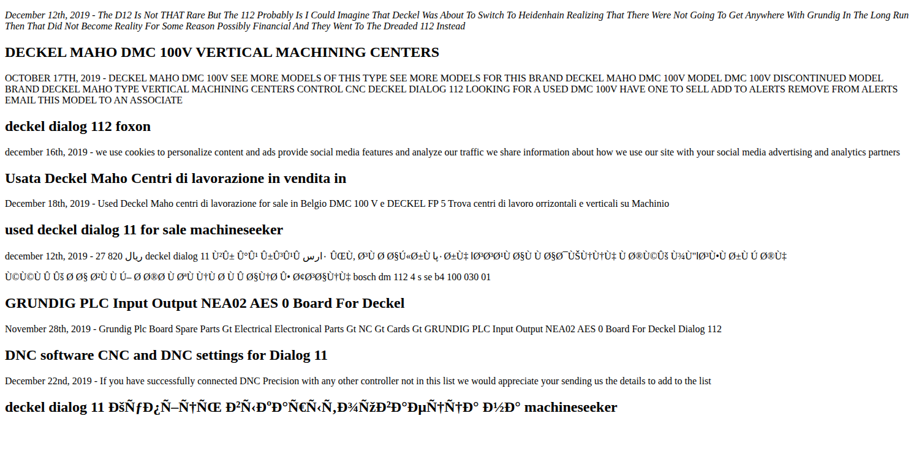December 12th, 2019 - The D12 Is Not THAT Rare But The 112 Probably Is I Could Imagine That Deckel Was About To Switch To Heidenhain Realizing That There Were Not Going To Get Anywhere With Grundig In The Long Run Then That Did Not Become Reality For Some Reason Possibly Financial And They Went To The Dreaded 112 Instead
DECKEL MAHO DMC 100V VERTICAL MACHINING CENTERS
OCTOBER 17TH, 2019 - DECKEL MAHO DMC 100V SEE MORE MODELS OF THIS TYPE SEE MORE MODELS FOR THIS BRAND DECKEL MAHO DMC 100V MODEL DMC 100V DISCONTINUED MODEL BRAND DECKEL MAHO TYPE VERTICAL MACHINING CENTERS CONTROL CNC DECKEL DIALOG 112 LOOKING FOR A USED DMC 100V HAVE ONE TO SELL ADD TO ALERTS REMOVE FROM ALERTS EMAIL THIS MODEL TO AN ASSOCIATE
deckel dialog 112 foxon
december 16th, 2019 - we use cookies to personalize content and ads provide social media features and analyze our traffic we share information about how we use our site with your social media advertising and analytics partners
Usata Deckel Maho Centri di lavorazione in vendita in
December 18th, 2019 - Used Deckel Maho centri di lavorazione for sale in Belgio DMC 100 V e DECKEL FP 5 Trova centri di lavoro orrizontali e verticali su Machinio
used deckel dialog 11 for sale machineseeker
december 12th, 2019 - 27 820 ریال deckel dialog 11 Ù²Û± Û°Û¹ Û±Û³Û¹Û ٠ارس ÛŒÙ, Ø³Ù Ø Ø§Ú«Ø±Ù ٠پاØ±Ù‡ اØ³Ø³Ø¹Ù Ø§Ù Ù Ø§Ø¯ÙŠÙ†Ù†Ù‡ Ù Ø®Ù©Ûš Ù¾Ù"اØ³Ù•Ù Ø±Ù Ú Ø®Ù‡
Ù©Ù©Ù Û Ûš Ø Ø§ Ø²Ù Ù Ú– Ø Ø®Ø Ù ØªÙ Ù†Ù Ø Ù Û Ø§Ù†Ø Û• Ø¢Ø³Ø§Ù†Ù‡ bosch dm 112 4 s se b4 100 030 01
GRUNDIG PLC Input Output NEA02 AES 0 Board For Deckel
November 28th, 2019 - Grundig Plc Board Spare Parts Gt Electrical Electronical Parts Gt NC Gt Cards Gt GRUNDIG PLC Input Output NEA02 AES 0 Board For Deckel Dialog 112
DNC software CNC and DNC settings for Dialog 11
December 22nd, 2019 - If you have successfully connected DNC Precision with any other controller not in this list we would appreciate your sending us the details to add to the list
deckel dialog 11 ÐšÑƒÐ¿Ñ–Ñ†ÑŒ Ð²Ñ‹ÐºÐ°Ñ€Ñ‹Ñ‚Ð¾ÑžÐ²Ð°ÐµÑ†Ñ†Ð° Ð½Ð° machineseeker